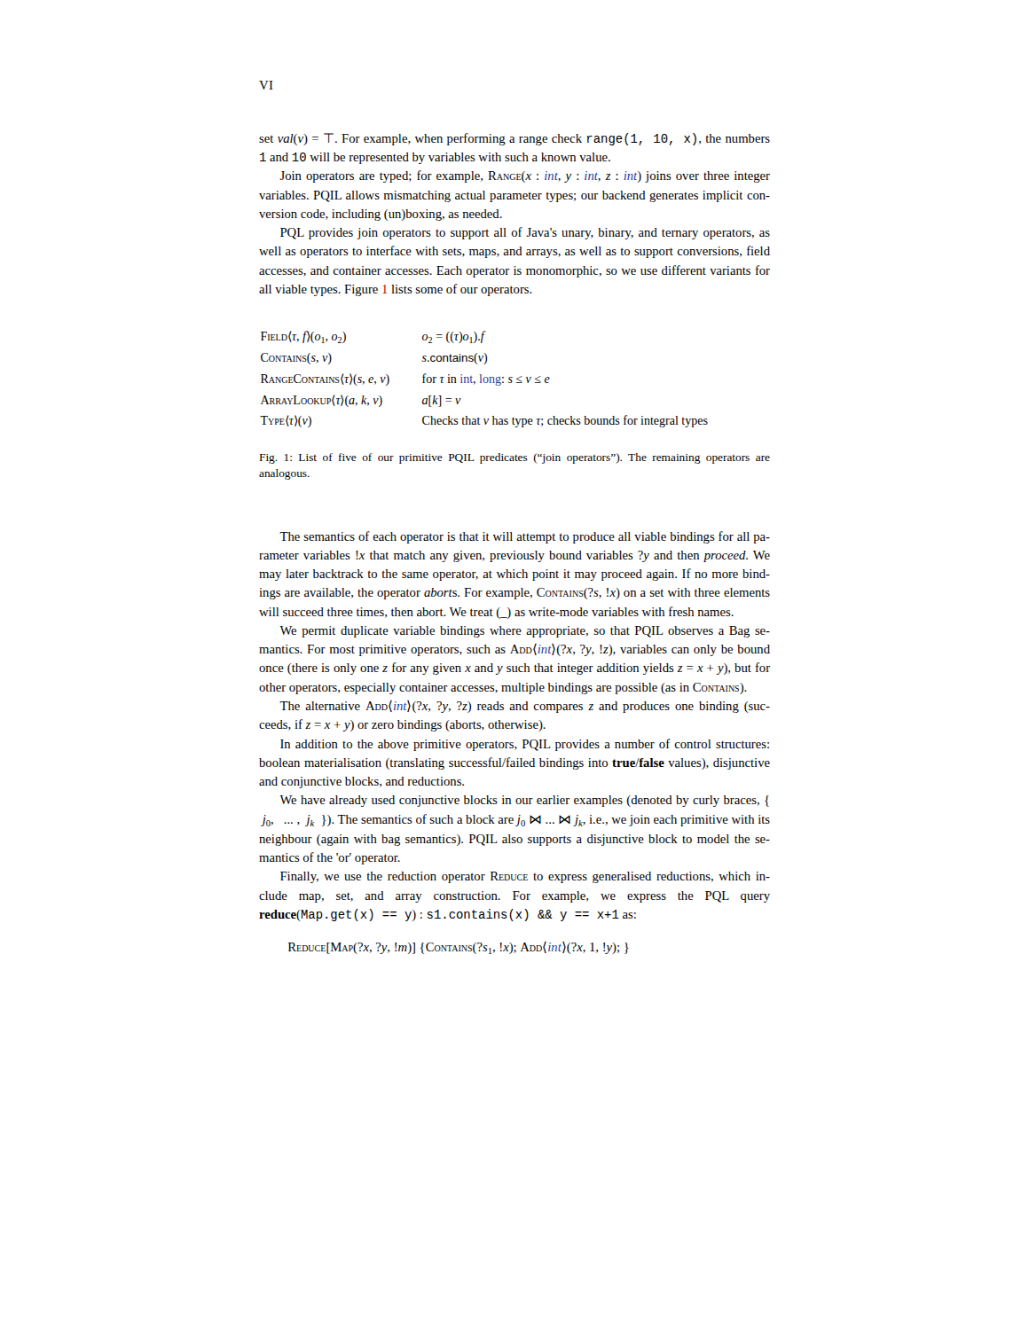VI
set val(v) = ⊤. For example, when performing a range check range(1, 10, x), the numbers 1 and 10 will be represented by variables with such a known value.
Join operators are typed; for example, Range(x : int, y : int, z : int) joins over three integer variables. PQIL allows mismatching actual parameter types; our backend generates implicit conversion code, including (un)boxing, as needed.
PQL provides join operators to support all of Java's unary, binary, and ternary operators, as well as operators to interface with sets, maps, and arrays, as well as to support conversions, field accesses, and container accesses. Each operator is monomorphic, so we use different variants for all viable types. Figure 1 lists some of our operators.
| Field ⟨ τ , f ⟩( o 1 , o 2 ) | o 2 = (( τ ) o 1 ). f |
| Contains ( s , v ) | s . contains ( v ) |
| RangeContains ⟨ τ ⟩( s , e , v ) | for τ in int , long : s ≤ v ≤ e |
| ArrayLookup ⟨ τ ⟩( a , k , v ) | a [ k ] = v |
| Type ⟨ τ ⟩( v ) | Checks that v has type τ ; checks bounds for integral types |
Fig. 1: List of five of our primitive PQIL predicates (“join operators”). The remaining operators are analogous.
The semantics of each operator is that it will attempt to produce all viable bindings for all parameter variables !x that match any given, previously bound variables ?y and then proceed. We may later backtrack to the same operator, at which point it may proceed again. If no more bindings are available, the operator aborts. For example, Contains(?s, !x) on a set with three elements will succeed three times, then abort. We treat (_) as write-mode variables with fresh names.
We permit duplicate variable bindings where appropriate, so that PQIL observes a Bag semantics. For most primitive operators, such as Add⟨int⟩(?x, ?y, !z), variables can only be bound once (there is only one z for any given x and y such that integer addition yields z = x + y), but for other operators, especially container accesses, multiple bindings are possible (as in Contains).
The alternative Add⟨int⟩(?x, ?y, ?z) reads and compares z and produces one binding (succeeds, if z = x + y) or zero bindings (aborts, otherwise).
In addition to the above primitive operators, PQIL provides a number of control structures: boolean materialisation (translating successful/failed bindings into true/false values), disjunctive and conjunctive blocks, and reductions.
We have already used conjunctive blocks in our earlier examples (denoted by curly braces, { j0, ... , jk }). The semantics of such a block are j0 ⋈ ... ⋈ jk, i.e., we join each primitive with its neighbour (again with bag semantics). PQIL also supports a disjunctive block to model the semantics of the 'or' operator.
Finally, we use the reduction operator Reduce to express generalised reductions, which include map, set, and array construction. For example, we express the PQL query reduce(Map.get(x) == y) : s1.contains(x) && y == x+1 as:
Reduce[Map(?x, ?y, !m)] {Contains(?s1, !x); Add⟨int⟩(?x, 1, !y); }